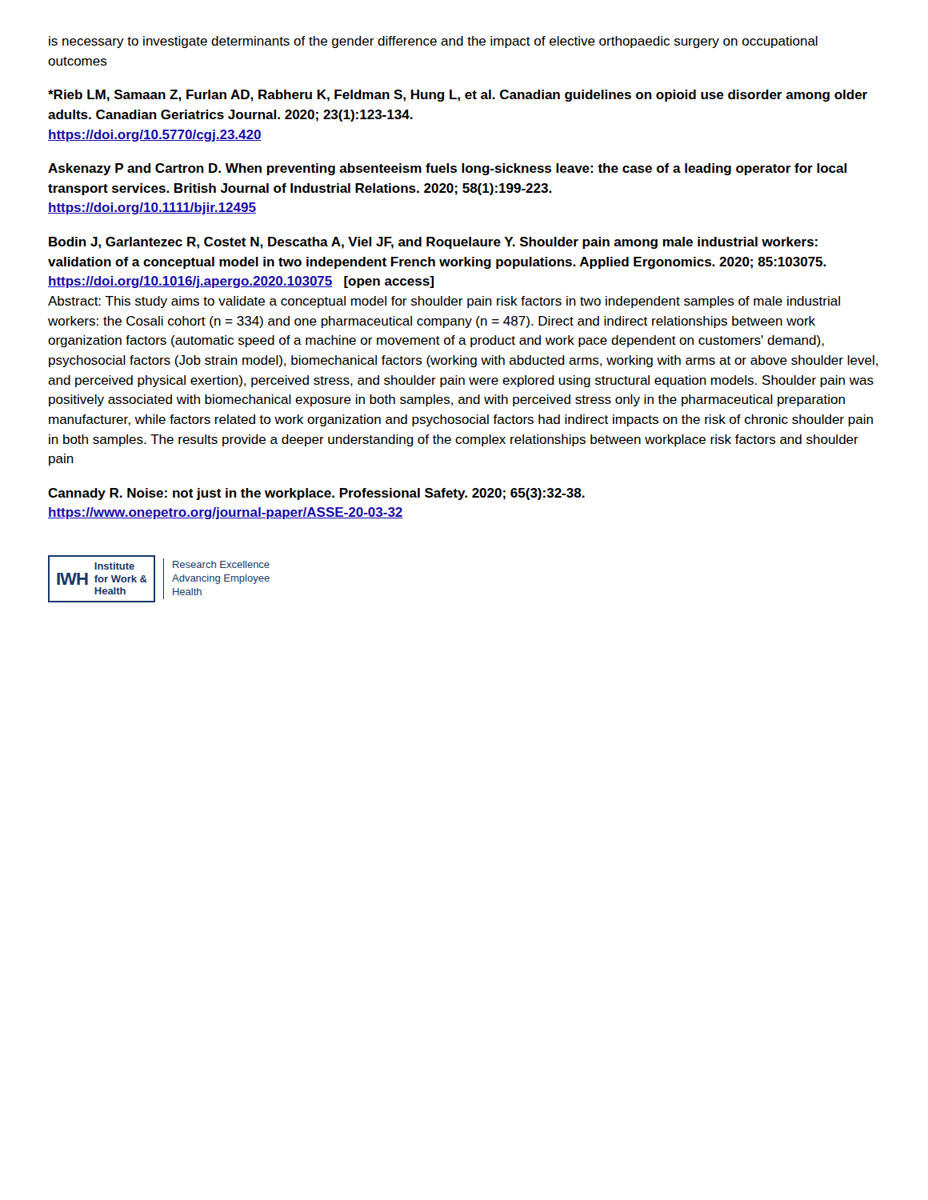is necessary to investigate determinants of the gender difference and the impact of elective orthopaedic surgery on occupational outcomes
*Rieb LM, Samaan Z, Furlan AD, Rabheru K, Feldman S, Hung L, et al. Canadian guidelines on opioid use disorder among older adults. Canadian Geriatrics Journal. 2020; 23(1):123-134.
https://doi.org/10.5770/cgj.23.420
Askenazy P and Cartron D. When preventing absenteeism fuels long-sickness leave: the case of a leading operator for local transport services. British Journal of Industrial Relations. 2020; 58(1):199-223.
https://doi.org/10.1111/bjir.12495
Bodin J, Garlantezec R, Costet N, Descatha A, Viel JF, and Roquelaure Y. Shoulder pain among male industrial workers: validation of a conceptual model in two independent French working populations. Applied Ergonomics. 2020; 85:103075.
https://doi.org/10.1016/j.apergo.2020.103075 [open access]
Abstract: This study aims to validate a conceptual model for shoulder pain risk factors in two independent samples of male industrial workers: the Cosali cohort (n = 334) and one pharmaceutical company (n = 487). Direct and indirect relationships between work organization factors (automatic speed of a machine or movement of a product and work pace dependent on customers' demand), psychosocial factors (Job strain model), biomechanical factors (working with abducted arms, working with arms at or above shoulder level, and perceived physical exertion), perceived stress, and shoulder pain were explored using structural equation models. Shoulder pain was positively associated with biomechanical exposure in both samples, and with perceived stress only in the pharmaceutical preparation manufacturer, while factors related to work organization and psychosocial factors had indirect impacts on the risk of chronic shoulder pain in both samples. The results provide a deeper understanding of the complex relationships between workplace risk factors and shoulder pain
Cannady R. Noise: not just in the workplace. Professional Safety. 2020; 65(3):32-38.
https://www.onepetro.org/journal-paper/ASSE-20-03-32
IWH Institute
for Work &
Health
Research Excellence
Advancing Employee
Health